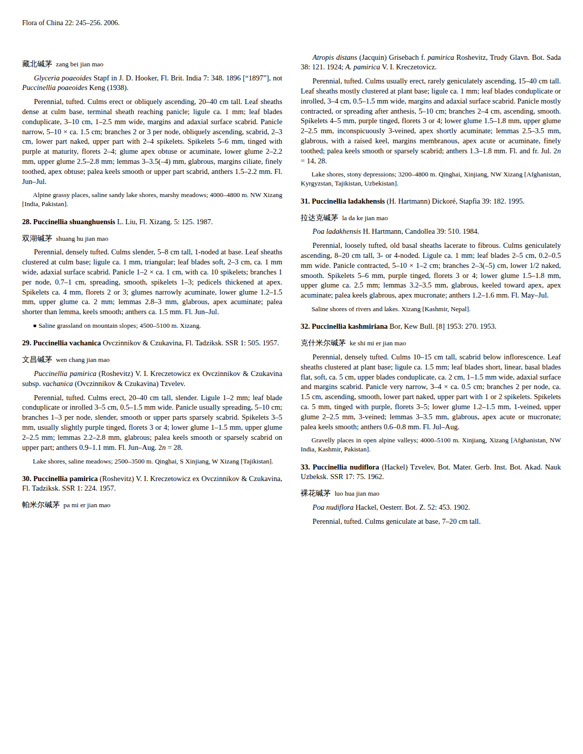Flora of China 22: 245–256. 2006.
藏北碱茅 zang bei jian mao
Glyceria poaeoides Stapf in J. D. Hooker, Fl. Brit. India 7: 348. 1896 [“1897”], not Puccinellia poaeoides Keng (1938).
Perennial, tufted. Culms erect or obliquely ascending, 20–40 cm tall. Leaf sheaths dense at culm base, terminal sheath reaching panicle; ligule ca. 1 mm; leaf blades conduplicate, 3–10 cm, 1–2.5 mm wide, margins and adaxial surface scabrid. Panicle narrow, 5–10 × ca. 1.5 cm; branches 2 or 3 per node, obliquely ascending, scabrid, 2–3 cm, lower part naked, upper part with 2–4 spikelets. Spikelets 5–6 mm, tinged with purple at maturity, florets 2–4; glume apex obtuse or acuminate, lower glume 2–2.2 mm, upper glume 2.5–2.8 mm; lemmas 3–3.5(–4) mm, glabrous, margins ciliate, finely toothed, apex obtuse; palea keels smooth or upper part scabrid, anthers 1.5–2.2 mm. Fl. Jun–Jul.
Alpine grassy places, saline sandy lake shores, marshy meadows; 4000–4800 m. NW Xizang [India, Pakistan].
28. Puccinellia shuanghuensis L. Liu, Fl. Xizang. 5: 125. 1987.
双湖碱茅 shuang hu jian mao
Perennial, densely tufted. Culms slender, 5–8 cm tall, 1-noded at base. Leaf sheaths clustered at culm base; ligule ca. 1 mm, triangular; leaf blades soft, 2–3 cm, ca. 1 mm wide, adaxial surface scabrid. Panicle 1–2 × ca. 1 cm, with ca. 10 spikelets; branches 1 per node, 0.7–1 cm, spreading, smooth, spikelets 1–3; pedicels thickened at apex. Spikelets ca. 4 mm, florets 2 or 3; glumes narrowly acuminate, lower glume 1.2–1.5 mm, upper glume ca. 2 mm; lemmas 2.8–3 mm, glabrous, apex acuminate; palea shorter than lemma, keels smooth; anthers ca. 1.5 mm. Fl. Jun–Jul.
● Saline grassland on mountain slopes; 4500–5100 m. Xizang.
29. Puccinellia vachanica Ovczinnikov & Czukavina, Fl. Tadziksk. SSR 1: 505. 1957.
文昌碱茅 wen chang jian mao
Puccinellia pamirica (Roshevitz) V. I. Kreczetowicz ex Ovczinnikov & Czukavina subsp. vachanica (Ovczinnikov & Czukavina) Tzvelev.
Perennial, tufted. Culms erect, 20–40 cm tall, slender. Ligule 1–2 mm; leaf blade conduplicate or inrolled 3–5 cm, 0.5–1.5 mm wide. Panicle usually spreading, 5–10 cm; branches 1–3 per node, slender, smooth or upper parts sparsely scabrid. Spikelets 3–5 mm, usually slightly purple tinged, florets 3 or 4; lower glume 1–1.5 mm, upper glume 2–2.5 mm; lemmas 2.2–2.8 mm, glabrous; palea keels smooth or sparsely scabrid on upper part; anthers 0.9–1.1 mm. Fl. Jun–Aug. 2n = 28.
Lake shores, saline meadows; 2500–3500 m. Qinghai, S Xinjiang, W Xizang [Tajikistan].
30. Puccinellia pamirica (Roshevitz) V. I. Kreczetowicz ex Ovczinnikov & Czukavina, Fl. Tadziksk. SSR 1: 224. 1957.
帕米尔碱茅 pa mi er jian mao
Atropis distans (Jacquin) Grisebach f. pamirica Roshevitz, Trudy Glavn. Bot. Sada 38: 121. 1924; A. pamirica V. I. Kreczetovicz.
Perennial, tufted. Culms usually erect, rarely geniculately ascending, 15–40 cm tall. Leaf sheaths mostly clustered at plant base; ligule ca. 1 mm; leaf blades conduplicate or inrolled, 3–4 cm, 0.5–1.5 mm wide, margins and adaxial surface scabrid. Panicle mostly contracted, or spreading after anthesis, 5–10 cm; branches 2–4 cm, ascending, smooth. Spikelets 4–5 mm, purple tinged, florets 3 or 4; lower glume 1.5–1.8 mm, upper glume 2–2.5 mm, inconspicuously 3-veined, apex shortly acuminate; lemmas 2.5–3.5 mm, glabrous, with a raised keel, margins membranous, apex acute or acuminate, finely toothed; palea keels smooth or sparsely scabrid; anthers 1.3–1.8 mm. Fl. and fr. Jul. 2n = 14, 28.
Lake shores, stony depressions; 3200–4800 m. Qinghai, Xinjiang, NW Xizang [Afghanistan, Kyrgyzstan, Tajikistan, Uzbekistan].
31. Puccinellia ladakhensis (H. Hartmann) Dickoré, Stapfia 39: 182. 1995.
拉达克碱茅 la da ke jian mao
Poa ladakhensis H. Hartmann, Candollea 39: 510. 1984.
Perennial, loosely tufted, old basal sheaths lacerate to fibrous. Culms geniculately ascending, 8–20 cm tall, 3- or 4-noded. Ligule ca. 1 mm; leaf blades 2–5 cm, 0.2–0.5 mm wide. Panicle contracted, 5–10 × 1–2 cm; branches 2–3(–5) cm, lower 1/2 naked, smooth. Spikelets 5–6 mm, purple tinged, florets 3 or 4; lower glume 1.5–1.8 mm, upper glume ca. 2.5 mm; lemmas 3.2–3.5 mm, glabrous, keeled toward apex, apex acuminate; palea keels glabrous, apex mucronate; anthers 1.2–1.6 mm. Fl. May–Jul.
Saline shores of rivers and lakes. Xizang [Kashmir, Nepal].
32. Puccinellia kashmiriana Bor, Kew Bull. [8] 1953: 270. 1953.
克什米尔碱茅 ke shi mi er jian mao
Perennial, densely tufted. Culms 10–15 cm tall, scabrid below inflorescence. Leaf sheaths clustered at plant base; ligule ca. 1.5 mm; leaf blades short, linear, basal blades flat, soft, ca. 5 cm, upper blades conduplicate, ca. 2 cm, 1–1.5 mm wide, adaxial surface and margins scabrid. Panicle very narrow, 3–4 × ca. 0.5 cm; branches 2 per node, ca. 1.5 cm, ascending, smooth, lower part naked, upper part with 1 or 2 spikelets. Spikelets ca. 5 mm, tinged with purple, florets 3–5; lower glume 1.2–1.5 mm, 1-veined, upper glume 2–2.5 mm, 3-veined; lemmas 3–3.5 mm, glabrous, apex acute or mucronate; palea keels smooth; anthers 0.6–0.8 mm. Fl. Jul–Aug.
Gravelly places in open alpine valleys; 4000–5100 m. Xinjiang, Xizang [Afghanistan, NW India, Kashmir, Pakistan].
33. Puccinellia nudiflora (Hackel) Tzvelev, Bot. Mater. Gerb. Inst. Bot. Akad. Nauk Uzbeksk. SSR 17: 75. 1962.
裸花碱茅 luo hua jian mao
Poa nudiflora Hackel, Oesterr. Bot. Z. 52: 453. 1902.
Perennial, tufted. Culms geniculate at base, 7–20 cm tall.